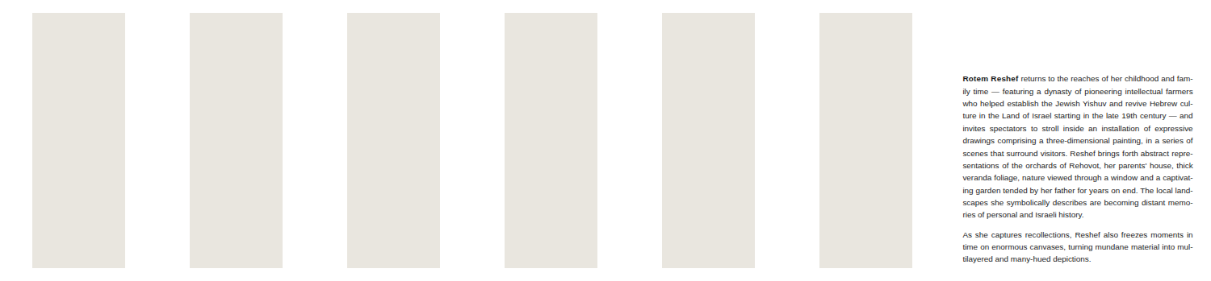Installation view with potted plants and wooden table
Suspended curving canvas, detail of installation
Detail of stained canvas surface
Corridor of painted panels on wooden floor
Tall hangings receding into the gallery
Layered canvas with smaller framed work
Rotem Reshef returns to the reaches of her childhood and family time — featuring a dynasty of pioneering intellectual farmers who helped establish the Jewish Yishuv and revive Hebrew culture in the Land of Israel starting in the late 19th century — and invites spectators to stroll inside an installation of expressive drawings comprising a three-dimensional painting, in a series of scenes that surround visitors. Reshef brings forth abstract representations of the orchards of Rehovot, her parents' house, thick veranda foliage, nature viewed through a window and a captivating garden tended by her father for years on end. The local landscapes she symbolically describes are becoming distant memories of personal and Israeli history.
As she captures recollections, Reshef also freezes moments in time on enormous canvases, turning mundane material into multilayered and many-hued depictions.